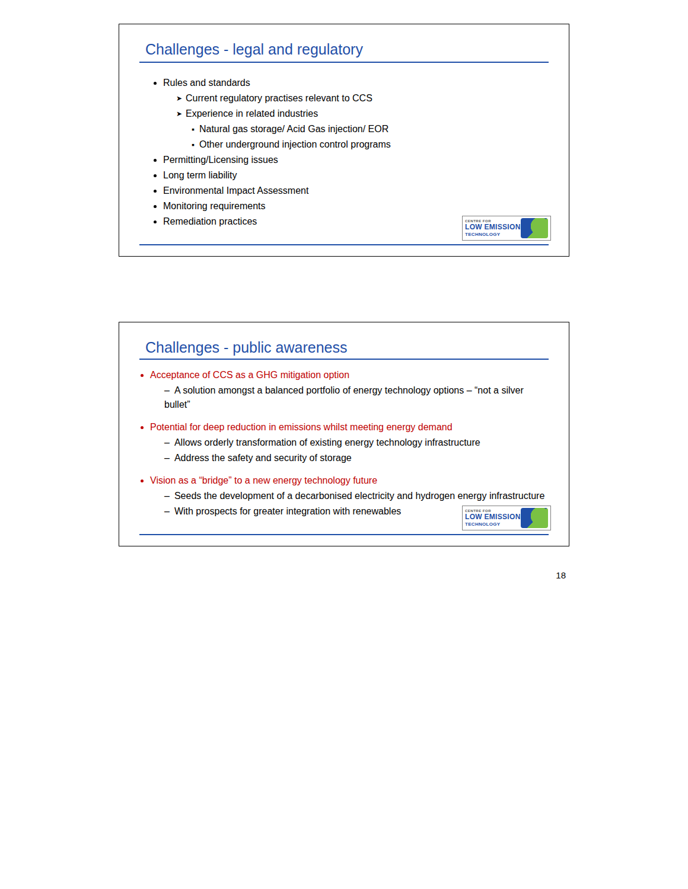Challenges - legal and regulatory
Rules and standards
Current regulatory practises relevant to CCS
Experience in related industries
Natural gas storage/ Acid Gas injection/ EOR
Other underground injection control programs
Permitting/Licensing issues
Long term liability
Environmental Impact Assessment
Monitoring requirements
Remediation practices
CENTRE FOR
LOW EMISSION
TECHNOLOGY
Challenges - public awareness
Acceptance of CCS as a GHG mitigation option
A solution amongst a balanced portfolio of energy technology options – “not a silver bullet”
Potential for deep reduction in emissions whilst meeting energy demand
Allows orderly transformation of existing energy technology infrastructure
Address the safety and security of storage
Vision as a “bridge” to a new energy technology future
Seeds the development of a decarbonised electricity and hydrogen energy infrastructure
With prospects for greater integration with renewables
CENTRE FOR
LOW EMISSION
TECHNOLOGY
18